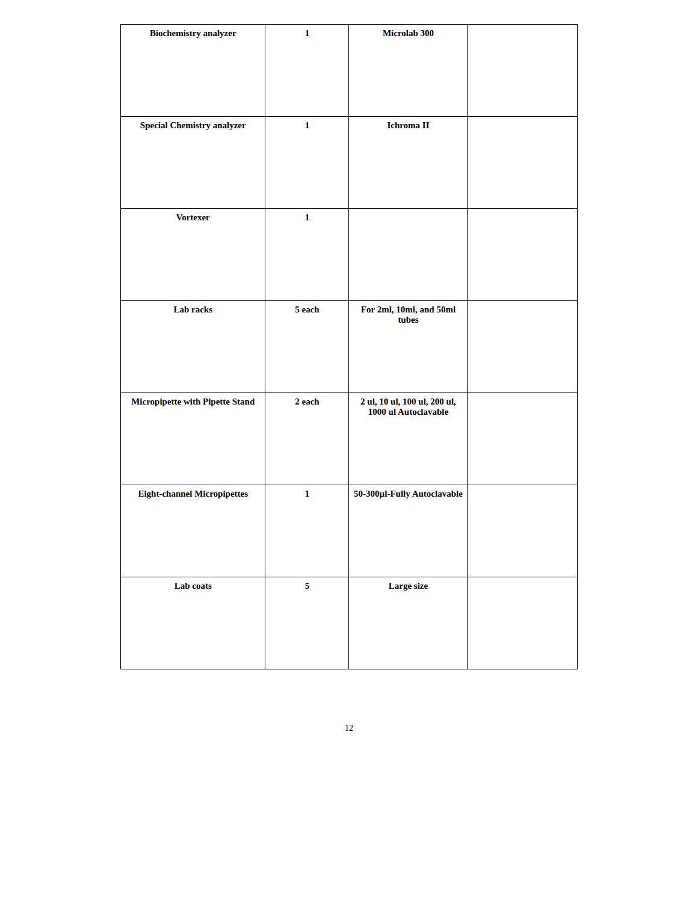| Biochemistry analyzer | 1 | Microlab 300 | |
| Special Chemistry analyzer | 1 | Ichroma II | |
| Vortexer | 1 | | |
| Lab racks | 5 each | For 2ml, 10ml, and 50ml tubes | |
| Micropipette with Pipette Stand | 2 each | 2 ul, 10 ul, 100 ul, 200 ul, 1000 ul Autoclavable | |
| Eight-channel Micropipettes | 1 | 50-300µl-Fully Autoclavable | |
| Lab coats | 5 | Large size | |
12